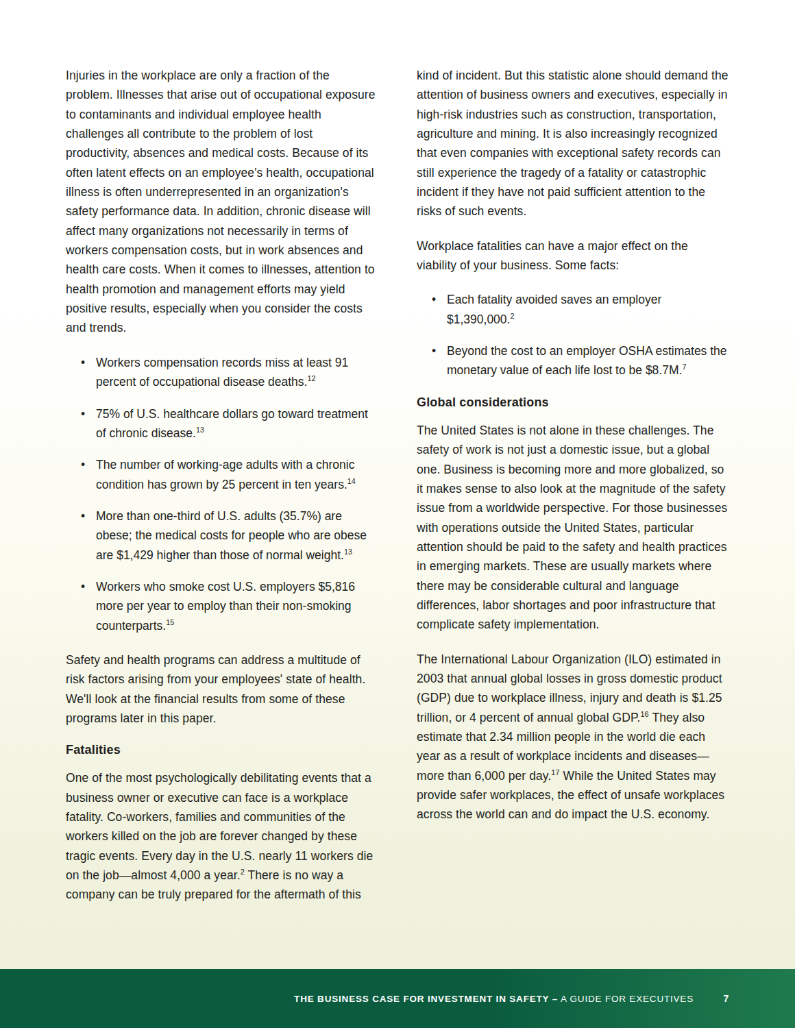Injuries in the workplace are only a fraction of the problem. Illnesses that arise out of occupational exposure to contaminants and individual employee health challenges all contribute to the problem of lost productivity, absences and medical costs. Because of its often latent effects on an employee's health, occupational illness is often underrepresented in an organization's safety performance data. In addition, chronic disease will affect many organizations not necessarily in terms of workers compensation costs, but in work absences and health care costs. When it comes to illnesses, attention to health promotion and management efforts may yield positive results, especially when you consider the costs and trends.
Workers compensation records miss at least 91 percent of occupational disease deaths.12
75% of U.S. healthcare dollars go toward treatment of chronic disease.13
The number of working-age adults with a chronic condition has grown by 25 percent in ten years.14
More than one-third of U.S. adults (35.7%) are obese; the medical costs for people who are obese are $1,429 higher than those of normal weight.13
Workers who smoke cost U.S. employers $5,816 more per year to employ than their non-smoking counterparts.15
Safety and health programs can address a multitude of risk factors arising from your employees' state of health. We'll look at the financial results from some of these programs later in this paper.
Fatalities
One of the most psychologically debilitating events that a business owner or executive can face is a workplace fatality. Co-workers, families and communities of the workers killed on the job are forever changed by these tragic events. Every day in the U.S. nearly 11 workers die on the job—almost 4,000 a year.2 There is no way a company can be truly prepared for the aftermath of this
kind of incident. But this statistic alone should demand the attention of business owners and executives, especially in high-risk industries such as construction, transportation, agriculture and mining. It is also increasingly recognized that even companies with exceptional safety records can still experience the tragedy of a fatality or catastrophic incident if they have not paid sufficient attention to the risks of such events.
Workplace fatalities can have a major effect on the viability of your business. Some facts:
Each fatality avoided saves an employer $1,390,000.2
Beyond the cost to an employer OSHA estimates the monetary value of each life lost to be $8.7M.7
Global considerations
The United States is not alone in these challenges. The safety of work is not just a domestic issue, but a global one. Business is becoming more and more globalized, so it makes sense to also look at the magnitude of the safety issue from a worldwide perspective. For those businesses with operations outside the United States, particular attention should be paid to the safety and health practices in emerging markets. These are usually markets where there may be considerable cultural and language differences, labor shortages and poor infrastructure that complicate safety implementation.
The International Labour Organization (ILO) estimated in 2003 that annual global losses in gross domestic product (GDP) due to workplace illness, injury and death is $1.25 trillion, or 4 percent of annual global GDP.16 They also estimate that 2.34 million people in the world die each year as a result of workplace incidents and diseases—more than 6,000 per day.17 While the United States may provide safer workplaces, the effect of unsafe workplaces across the world can and do impact the U.S. economy.
THE BUSINESS CASE FOR INVESTMENT IN SAFETY – A GUIDE FOR EXECUTIVES
7